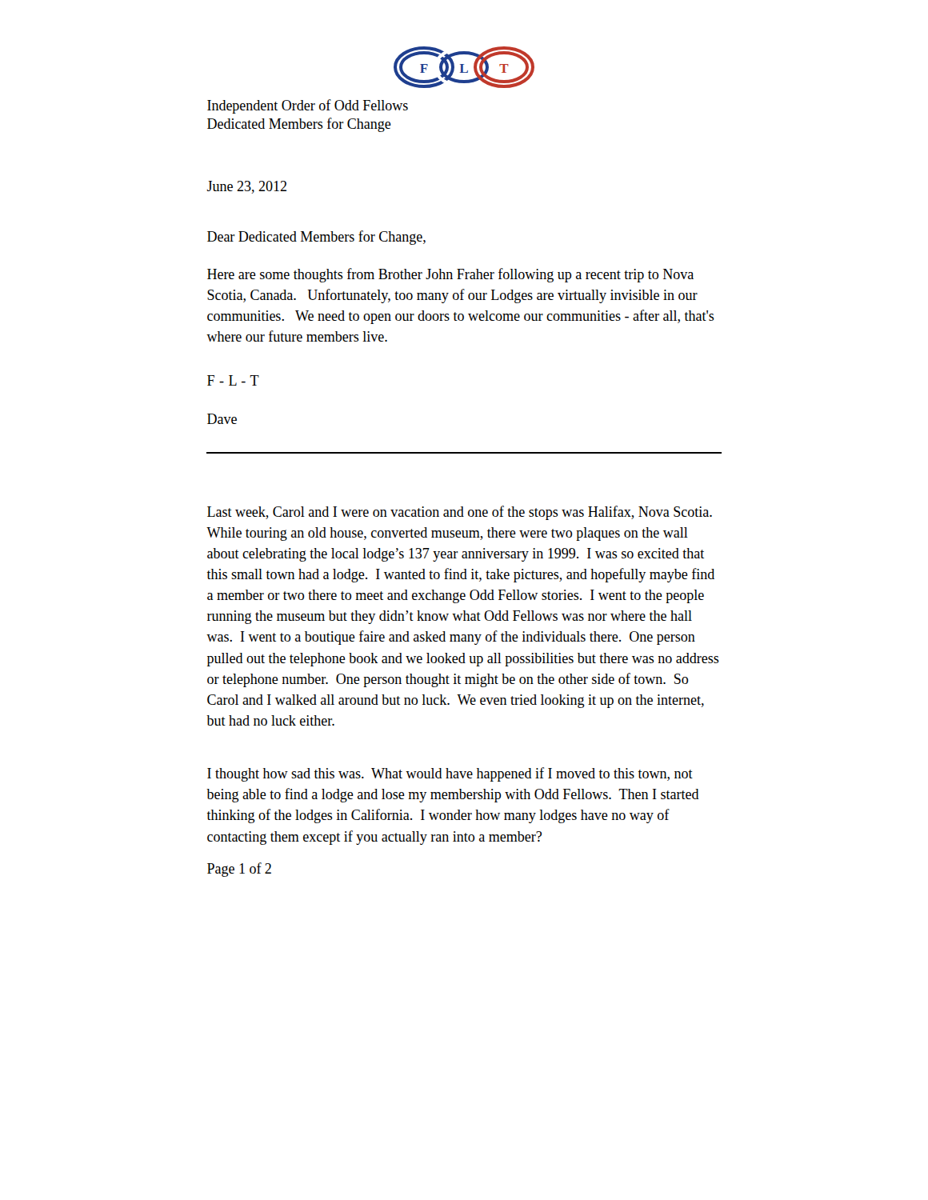F L T
Independent Order of Odd Fellows Dedicated Members for Change
June 23, 2012
Dear Dedicated Members for Change,
Here are some thoughts from Brother John Fraher following up a recent trip to Nova Scotia, Canada. Unfortunately, too many of our Lodges are virtually invisible in our communities. We need to open our doors to welcome our communities - after all, that's where our future members live.
F - L - T
Dave
Last week, Carol and I were on vacation and one of the stops was Halifax, Nova Scotia. While touring an old house, converted museum, there were two plaques on the wall about celebrating the local lodge’s 137 year anniversary in 1999. I was so excited that this small town had a lodge. I wanted to find it, take pictures, and hopefully maybe find a member or two there to meet and exchange Odd Fellow stories. I went to the people running the museum but they didn’t know what Odd Fellows was nor where the hall was. I went to a boutique faire and asked many of the individuals there. One person pulled out the telephone book and we looked up all possibilities but there was no address or telephone number. One person thought it might be on the other side of town. So Carol and I walked all around but no luck. We even tried looking it up on the internet, but had no luck either.
I thought how sad this was. What would have happened if I moved to this town, not being able to find a lodge and lose my membership with Odd Fellows. Then I started thinking of the lodges in California. I wonder how many lodges have no way of contacting them except if you actually ran into a member?
Page 1 of 2